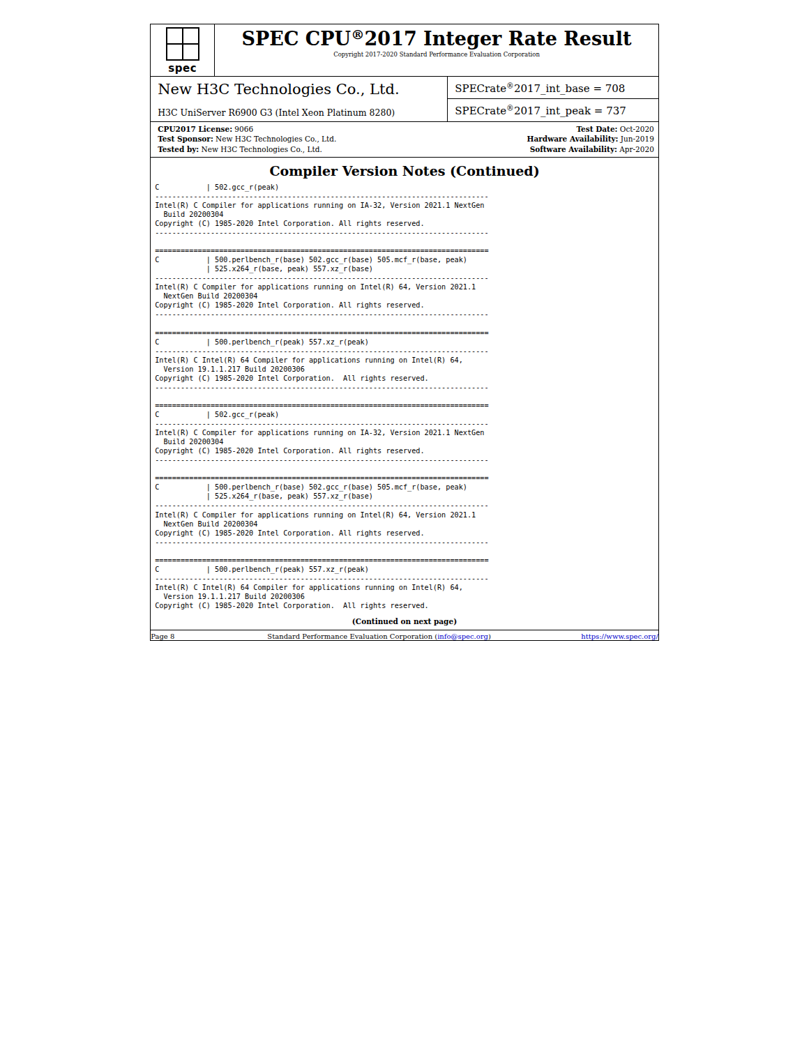spec
SPEC CPU®2017 Integer Rate Result
Copyright 2017-2020 Standard Performance Evaluation Corporation
New H3C Technologies Co., Ltd.
H3C UniServer R6900 G3 (Intel Xeon Platinum 8280)
SPECrate®2017_int_base = 708
SPECrate®2017_int_peak = 737
CPU2017 License: 9066
Test Sponsor: New H3C Technologies Co., Ltd.
Tested by: New H3C Technologies Co., Ltd.
Test Date: Oct-2020
Hardware Availability: Jun-2019
Software Availability: Apr-2020
Compiler Version Notes (Continued)
C           | 502.gcc_r(peak)
------------------------------------------------------------------------------
Intel(R) C Compiler for applications running on IA-32, Version 2021.1 NextGen
  Build 20200304
Copyright (C) 1985-2020 Intel Corporation. All rights reserved.
------------------------------------------------------------------------------

==============================================================================
C           | 500.perlbench_r(base) 502.gcc_r(base) 505.mcf_r(base, peak)
            | 525.x264_r(base, peak) 557.xz_r(base)
------------------------------------------------------------------------------
Intel(R) C Compiler for applications running on Intel(R) 64, Version 2021.1
  NextGen Build 20200304
Copyright (C) 1985-2020 Intel Corporation. All rights reserved.
------------------------------------------------------------------------------

==============================================================================
C           | 500.perlbench_r(peak) 557.xz_r(peak)
------------------------------------------------------------------------------
Intel(R) C Intel(R) 64 Compiler for applications running on Intel(R) 64,
  Version 19.1.1.217 Build 20200306
Copyright (C) 1985-2020 Intel Corporation.  All rights reserved.
------------------------------------------------------------------------------

==============================================================================
C           | 502.gcc_r(peak)
------------------------------------------------------------------------------
Intel(R) C Compiler for applications running on IA-32, Version 2021.1 NextGen
  Build 20200304
Copyright (C) 1985-2020 Intel Corporation. All rights reserved.
------------------------------------------------------------------------------

==============================================================================
C           | 500.perlbench_r(base) 502.gcc_r(base) 505.mcf_r(base, peak)
            | 525.x264_r(base, peak) 557.xz_r(base)
------------------------------------------------------------------------------
Intel(R) C Compiler for applications running on Intel(R) 64, Version 2021.1
  NextGen Build 20200304
Copyright (C) 1985-2020 Intel Corporation. All rights reserved.
------------------------------------------------------------------------------

==============================================================================
C           | 500.perlbench_r(peak) 557.xz_r(peak)
------------------------------------------------------------------------------
Intel(R) C Intel(R) 64 Compiler for applications running on Intel(R) 64,
  Version 19.1.1.217 Build 20200306
Copyright (C) 1985-2020 Intel Corporation.  All rights reserved.
(Continued on next page)
Page 8
Standard Performance Evaluation Corporation (info@spec.org)
https://www.spec.org/